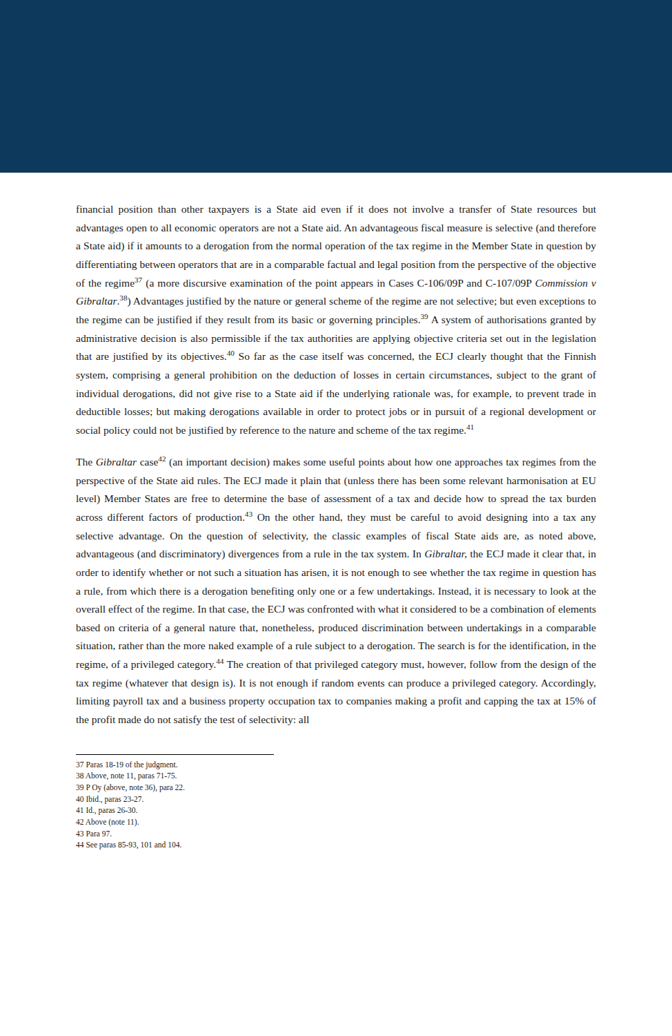financial position than other taxpayers is a State aid even if it does not involve a transfer of State resources but advantages open to all economic operators are not a State aid. An advantageous fiscal measure is selective (and therefore a State aid) if it amounts to a derogation from the normal operation of the tax regime in the Member State in question by differentiating between operators that are in a comparable factual and legal position from the perspective of the objective of the regime37 (a more discursive examination of the point appears in Cases C-106/09P and C-107/09P Commission v Gibraltar.38) Advantages justified by the nature or general scheme of the regime are not selective; but even exceptions to the regime can be justified if they result from its basic or governing principles.39 A system of authorisations granted by administrative decision is also permissible if the tax authorities are applying objective criteria set out in the legislation that are justified by its objectives.40 So far as the case itself was concerned, the ECJ clearly thought that the Finnish system, comprising a general prohibition on the deduction of losses in certain circumstances, subject to the grant of individual derogations, did not give rise to a State aid if the underlying rationale was, for example, to prevent trade in deductible losses; but making derogations available in order to protect jobs or in pursuit of a regional development or social policy could not be justified by reference to the nature and scheme of the tax regime.41
The Gibraltar case42 (an important decision) makes some useful points about how one approaches tax regimes from the perspective of the State aid rules. The ECJ made it plain that (unless there has been some relevant harmonisation at EU level) Member States are free to determine the base of assessment of a tax and decide how to spread the tax burden across different factors of production.43 On the other hand, they must be careful to avoid designing into a tax any selective advantage. On the question of selectivity, the classic examples of fiscal State aids are, as noted above, advantageous (and discriminatory) divergences from a rule in the tax system. In Gibraltar, the ECJ made it clear that, in order to identify whether or not such a situation has arisen, it is not enough to see whether the tax regime in question has a rule, from which there is a derogation benefiting only one or a few undertakings. Instead, it is necessary to look at the overall effect of the regime. In that case, the ECJ was confronted with what it considered to be a combination of elements based on criteria of a general nature that, nonetheless, produced discrimination between undertakings in a comparable situation, rather than the more naked example of a rule subject to a derogation. The search is for the identification, in the regime, of a privileged category.44 The creation of that privileged category must, however, follow from the design of the tax regime (whatever that design is). It is not enough if random events can produce a privileged category. Accordingly, limiting payroll tax and a business property occupation tax to companies making a profit and capping the tax at 15% of the profit made do not satisfy the test of selectivity: all
37 Paras 18-19 of the judgment.
38 Above, note 11, paras 71-75.
39 P Oy (above, note 36), para 22.
40 Ibid., paras 23-27.
41 Id., paras 26-30.
42 Above (note 11).
43 Para 97.
44 See paras 85-93, 101 and 104.